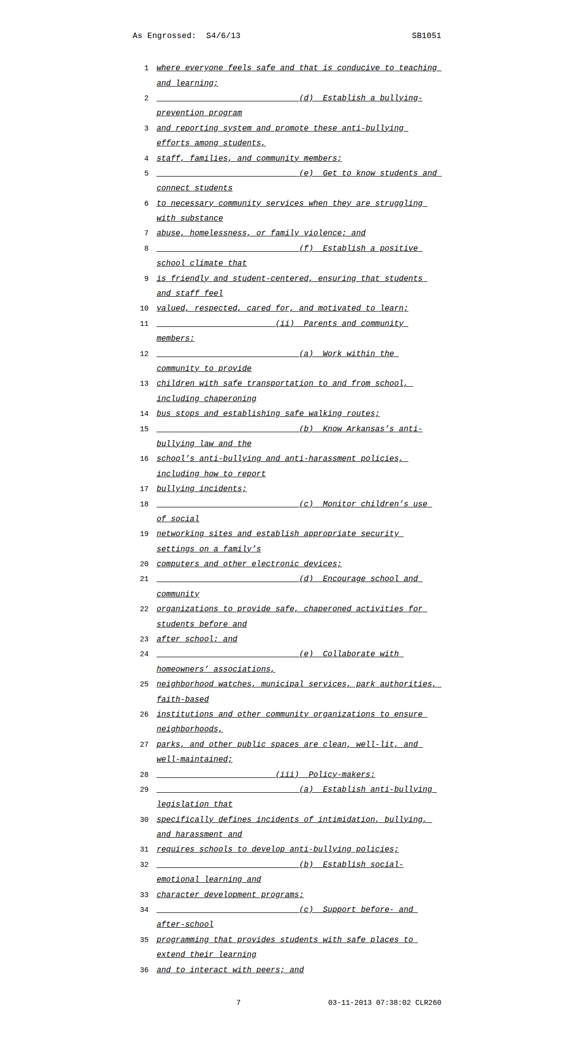As Engrossed: S4/6/13
SB1051
1 where everyone feels safe and that is conducive to teaching and learning;
2 (d) Establish a bullying-prevention program
3 and reporting system and promote these anti-bullying efforts among students,
4 staff, families, and community members;
5 (e) Get to know students and connect students
6 to necessary community services when they are struggling with substance
7 abuse, homelessness, or family violence; and
8 (f) Establish a positive school climate that
9 is friendly and student-centered, ensuring that students and staff feel
10 valued, respected, cared for, and motivated to learn;
11 (ii) Parents and community members:
12 (a) Work within the community to provide
13 children with safe transportation to and from school, including chaperoning
14 bus stops and establishing safe walking routes;
15 (b) Know Arkansas’s anti-bullying law and the
16 school’s anti-bullying and anti-harassment policies, including how to report
17 bullying incidents;
18 (c) Monitor children’s use of social
19 networking sites and establish appropriate security settings on a family’s
20 computers and other electronic devices;
21 (d) Encourage school and community
22 organizations to provide safe, chaperoned activities for students before and
23 after school; and
24 (e) Collaborate with homeowners’ associations,
25 neighborhood watches, municipal services, park authorities, faith-based
26 institutions and other community organizations to ensure neighborhoods,
27 parks, and other public spaces are clean, well-lit, and well-maintained;
28 (iii) Policy-makers:
29 (a) Establish anti-bullying legislation that
30 specifically defines incidents of intimidation, bullying, and harassment and
31 requires schools to develop anti-bullying policies;
32 (b) Establish social-emotional learning and
33 character development programs;
34 (c) Support before- and after-school
35 programming that provides students with safe places to extend their learning
36 and to interact with peers; and
7
03-11-2013 07:38:02 CLR260